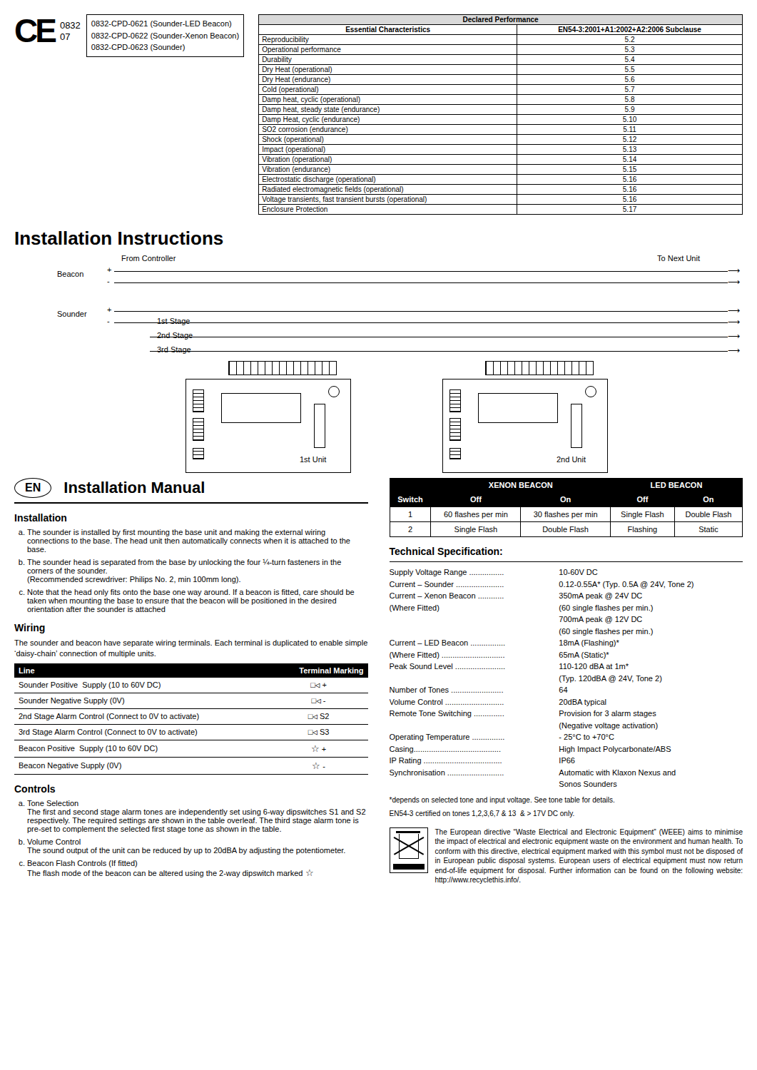CE
0832
07
0832-CPD-0621 (Sounder-LED Beacon)
0832-CPD-0622 (Sounder-Xenon Beacon)
0832-CPD-0623 (Sounder)
| Declared Performance |
| --- |
| Essential Characteristics | EN54-3:2001+A1:2002+A2:2006 Subclause |
| Reproducibility | 5.2 |
| Operational performance | 5.3 |
| Durability | 5.4 |
| Dry Heat (operational) | 5.5 |
| Dry Heat (endurance) | 5.6 |
| Cold (operational) | 5.7 |
| Damp heat, cyclic (operational) | 5.8 |
| Damp heat, steady state (endurance) | 5.9 |
| Damp Heat, cyclic (endurance) | 5.10 |
| SO2 corrosion (endurance) | 5.11 |
| Shock (operational) | 5.12 |
| Impact (operational) | 5.13 |
| Vibration (operational) | 5.14 |
| Vibration (endurance) | 5.15 |
| Electrostatic discharge (operational) | 5.16 |
| Radiated electromagnetic fields (operational) | 5.16 |
| Voltage transients, fast transient bursts (operational) | 5.16 |
| Enclosure Protection | 5.17 |
Installation Instructions
From Controller
To Next Unit
Beacon
+
-
Sounder
+
-
1st Stage
2nd Stage
3rd Stage
⟶
⟶
⟶
⟶
⟶
⟶
1st Unit
2nd Unit
EN
Installation Manual
Installation
The sounder is installed by first mounting the base unit and making the external wiring connections to the base. The head unit then automatically connects when it is attached to the base.
The sounder head is separated from the base by unlocking the four ¼-turn fasteners in the corners of the sounder.
(Recommended screwdriver: Philips No. 2, min 100mm long).
Note that the head only fits onto the base one way around. If a beacon is fitted, care should be taken when mounting the base to ensure that the beacon will be positioned in the desired orientation after the sounder is attached
Wiring
The sounder and beacon have separate wiring terminals. Each terminal is duplicated to enable simple ‘daisy-chain’ connection of multiple units.
| Line | Terminal Marking |
| --- | --- |
| Sounder Positive Supply (10 to 60V DC) | □◁ + |
| Sounder Negative Supply (0V) | □◁ - |
| 2nd Stage Alarm Control (Connect to 0V to activate) | □◁ S2 |
| 3rd Stage Alarm Control (Connect to 0V to activate) | □◁ S3 |
| Beacon Positive Supply (10 to 60V DC) | ☆ + |
| Beacon Negative Supply (0V) | ☆ - |
Controls
Tone Selection
The first and second stage alarm tones are independently set using 6-way dipswitches S1 and S2 respectively. The required settings are shown in the table overleaf. The third stage alarm tone is pre-set to complement the selected first stage tone as shown in the table.
Volume Control
The sound output of the unit can be reduced by up to 20dBA by adjusting the potentiometer.
Beacon Flash Controls (If fitted)
The flash mode of the beacon can be altered using the 2-way dipswitch marked ☆
| | XENON BEACON | LED BEACON |
| --- | --- | --- |
| Switch | Off | On | Off | On |
| 1 | 60 flashes per min | 30 flashes per min | Single Flash | Double Flash |
| 2 | Single Flash | Double Flash | Flashing | Static |
Technical Specification:
Supply Voltage Range ................
10-60V DC
Current – Sounder ......................
0.12-0.55A* (Typ. 0.5A @ 24V, Tone 2)
Current – Xenon Beacon ............
350mA peak @ 24V DC
(Where Fitted)
(60 single flashes per min.)
700mA peak @ 12V DC
(60 single flashes per min.)
Current – LED Beacon ................
18mA (Flashing)*
(Where Fitted) .............................
65mA (Static)*
Peak Sound Level .......................
110-120 dBA at 1m*
(Typ. 120dBA @ 24V, Tone 2)
Number of Tones ........................
64
Volume Control ...........................
20dBA typical
Remote Tone Switching ..............
Provision for 3 alarm stages
(Negative voltage activation)
Operating Temperature ...............
- 25°C to +70°C
Casing........................................
High Impact Polycarbonate/ABS
IP Rating ....................................
IP66
Synchronisation ..........................
Automatic with Klaxon Nexus and
Sonos Sounders
*depends on selected tone and input voltage. See tone table for details.
EN54-3 certified on tones 1,2,3,6,7 & 13 & > 17V DC only.
The European directive “Waste Electrical and Electronic Equipment” (WEEE) aims to minimise the impact of electrical and electronic equipment waste on the environment and human health. To conform with this directive, electrical equipment marked with this symbol must not be disposed of in European public disposal systems. European users of electrical equipment must now return end-of-life equipment for disposal. Further information can be found on the following website: http://www.recyclethis.info/.